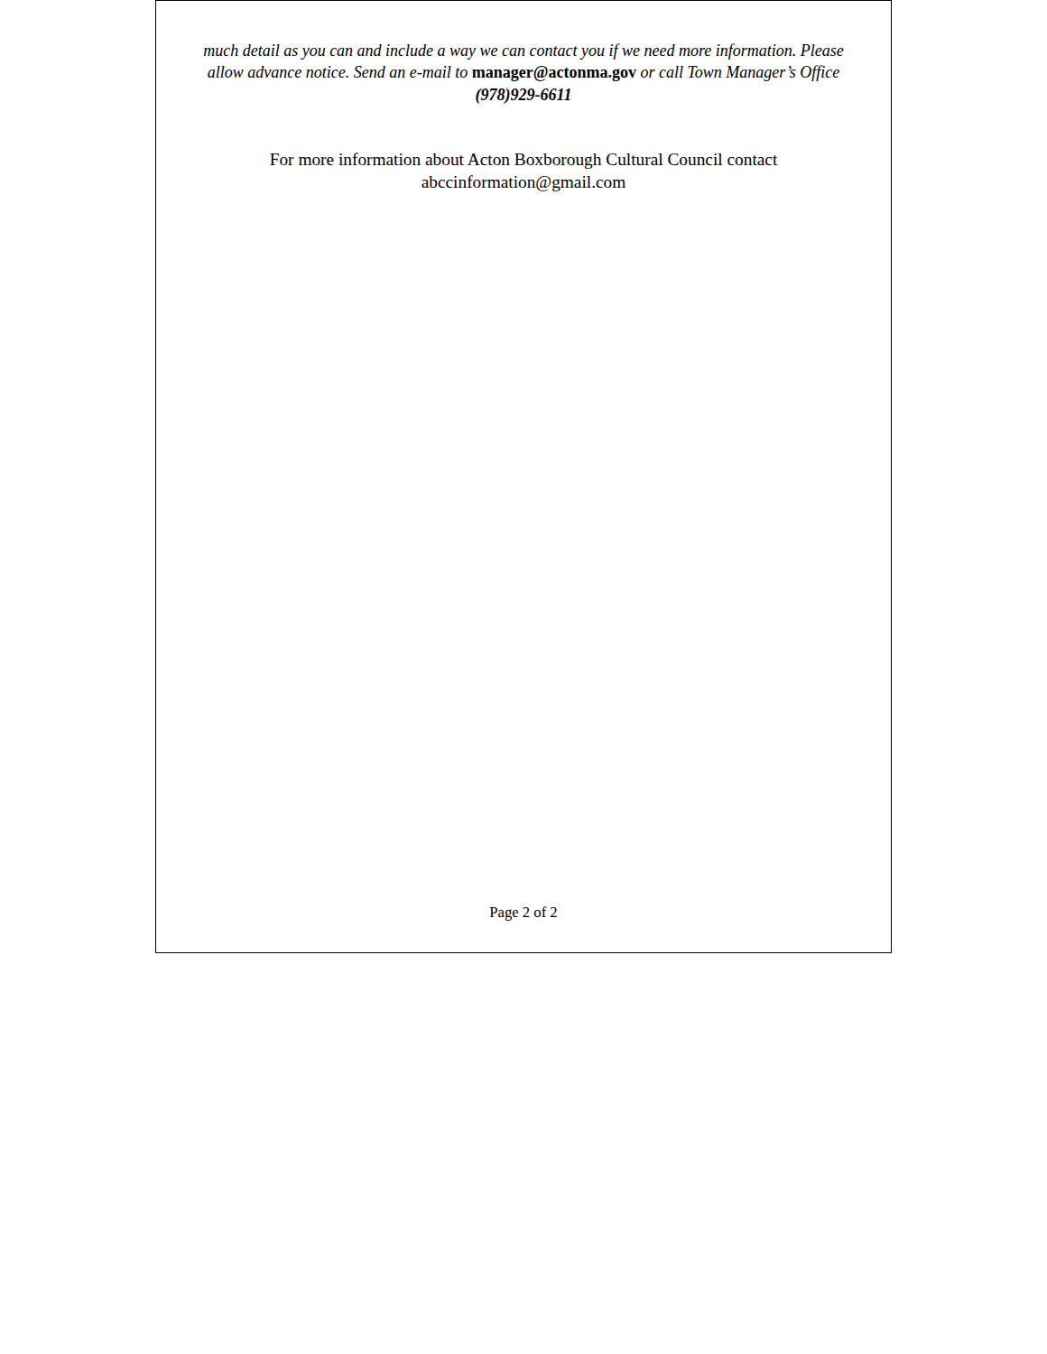much detail as you can and include a way we can contact you if we need more information. Please allow advance notice. Send an e-mail to manager@actonma.gov or call Town Manager’s Office (978)929-6611
For more information about Acton Boxborough Cultural Council contact
abccinformation@gmail.com
Page 2 of 2